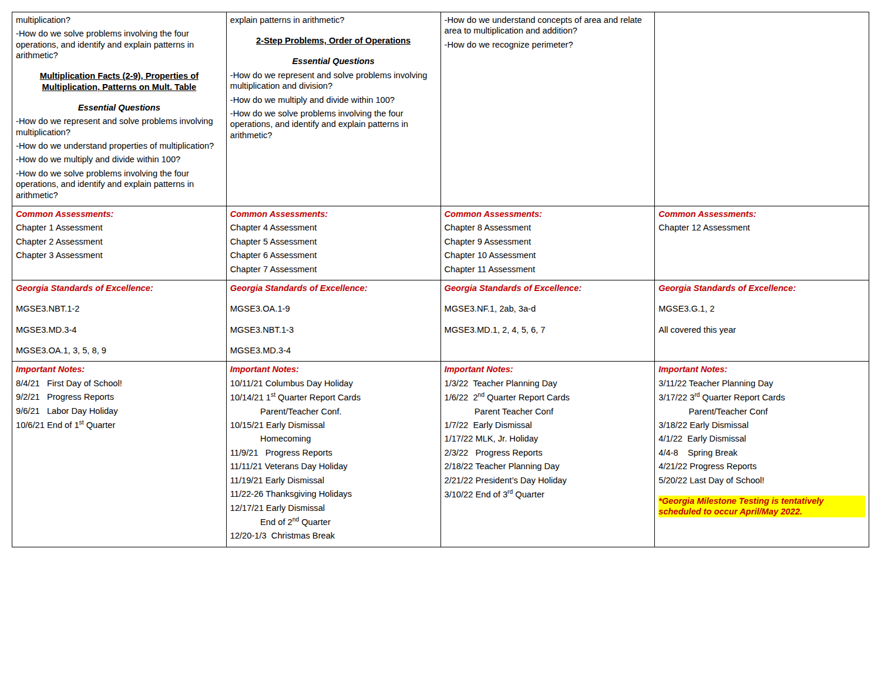| multiplication? -How do we solve problems involving the four operations, and identify and explain patterns in arithmetic? Multiplication Facts (2-9), Properties of Multiplication, Patterns on Mult. Table Essential Questions -How do we represent and solve problems involving multiplication? -How do we understand properties of multiplication? -How do we multiply and divide within 100? -How do we solve problems involving the four operations, and identify and explain patterns in arithmetic? | explain patterns in arithmetic? 2-Step Problems, Order of Operations Essential Questions -How do we represent and solve problems involving multiplication and division? -How do we multiply and divide within 100? -How do we solve problems involving the four operations, and identify and explain patterns in arithmetic? | -How do we understand concepts of area and relate area to multiplication and addition? -How do we recognize perimeter? | |
| Common Assessments: Chapter 1 Assessment Chapter 2 Assessment Chapter 3 Assessment | Common Assessments: Chapter 4 Assessment Chapter 5 Assessment Chapter 6 Assessment Chapter 7 Assessment | Common Assessments: Chapter 8 Assessment Chapter 9 Assessment Chapter 10 Assessment Chapter 11 Assessment | Common Assessments: Chapter 12 Assessment |
| Georgia Standards of Excellence: MGSE3.NBT.1-2 MGSE3.MD.3-4 MGSE3.OA.1, 3, 5, 8, 9 | Georgia Standards of Excellence: MGSE3.OA.1-9 MGSE3.NBT.1-3 MGSE3.MD.3-4 | Georgia Standards of Excellence: MGSE3.NF.1, 2ab, 3a-d MGSE3.MD.1, 2, 4, 5, 6, 7 | Georgia Standards of Excellence: MGSE3.G.1, 2 All covered this year |
| Important Notes: 8/4/21 First Day of School! 9/2/21 Progress Reports 9/6/21 Labor Day Holiday 10/6/21 End of 1 st Quarter | Important Notes: 10/11/21 Columbus Day Holiday 10/14/21 1 st Quarter Report Cards Parent/Teacher Conf. 10/15/21 Early Dismissal Homecoming 11/9/21 Progress Reports 11/11/21 Veterans Day Holiday 11/19/21 Early Dismissal 11/22-26 Thanksgiving Holidays 12/17/21 Early Dismissal End of 2 nd Quarter 12/20-1/3 Christmas Break | Important Notes: 1/3/22 Teacher Planning Day 1/6/22 2 nd Quarter Report Cards Parent Teacher Conf 1/7/22 Early Dismissal 1/17/22 MLK, Jr. Holiday 2/3/22 Progress Reports 2/18/22 Teacher Planning Day 2/21/22 President’s Day Holiday 3/10/22 End of 3 rd Quarter | Important Notes: 3/11/22 Teacher Planning Day 3/17/22 3 rd Quarter Report Cards Parent/Teacher Conf 3/18/22 Early Dismissal 4/1/22 Early Dismissal 4/4-8 Spring Break 4/21/22 Progress Reports 5/20/22 Last Day of School! *Georgia Milestone Testing is tentatively scheduled to occur April/May 2022. |